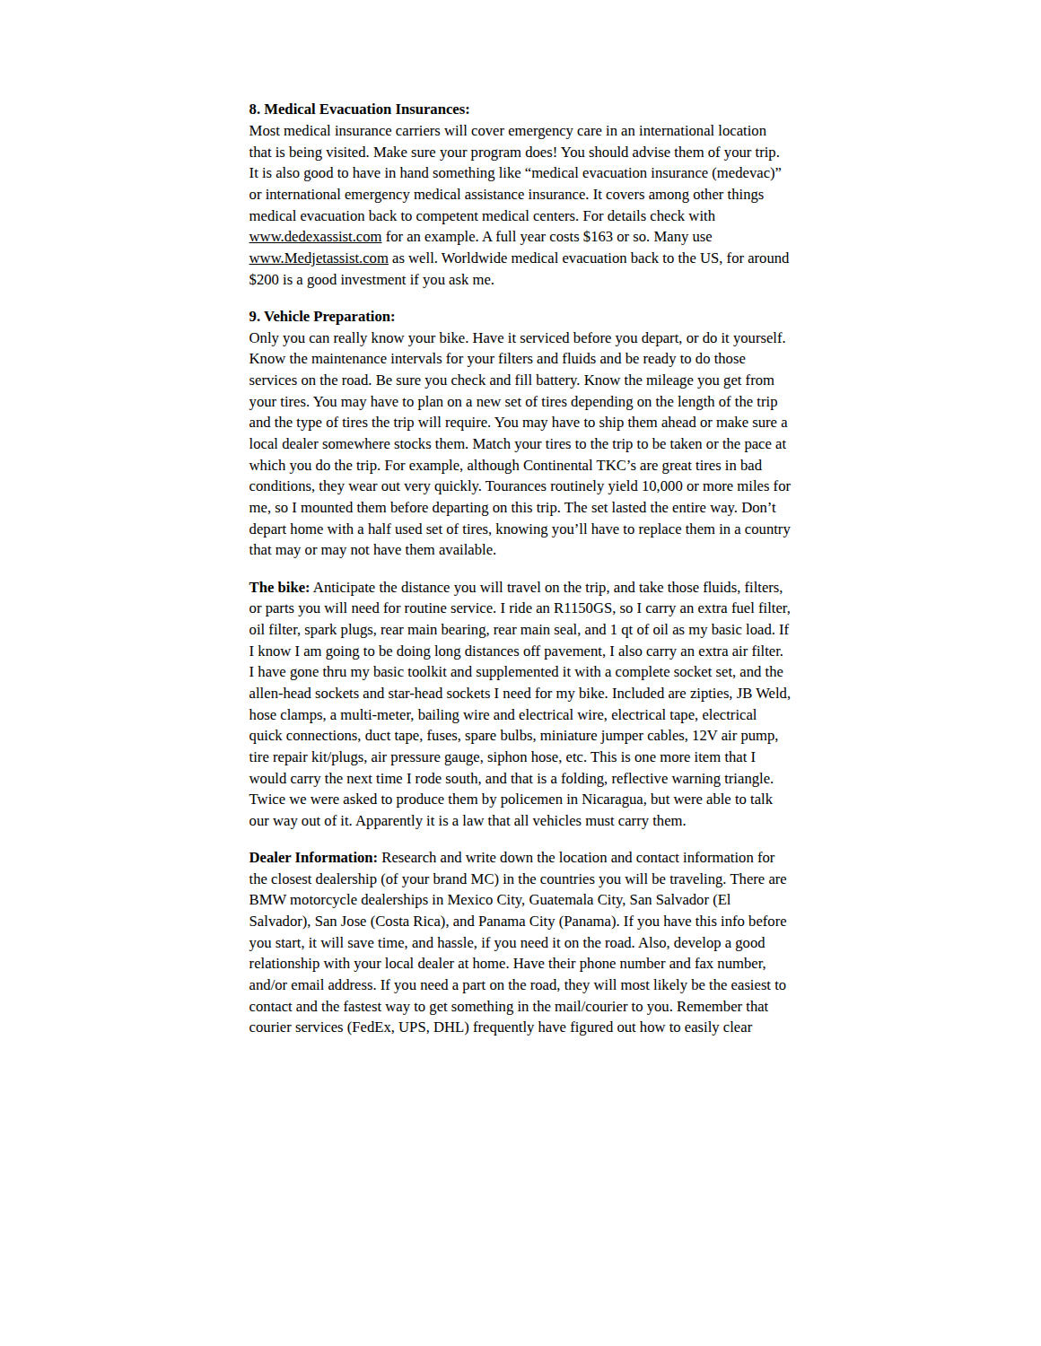8. Medical Evacuation Insurances:
Most medical insurance carriers will cover emergency care in an international location that is being visited. Make sure your program does! You should advise them of your trip. It is also good to have in hand something like “medical evacuation insurance (medevac)” or international emergency medical assistance insurance. It covers among other things medical evacuation back to competent medical centers. For details check with www.dedexassist.com for an example. A full year costs $163 or so. Many use www.Medjetassist.com as well. Worldwide medical evacuation back to the US, for around $200 is a good investment if you ask me.
9. Vehicle Preparation:
Only you can really know your bike. Have it serviced before you depart, or do it yourself. Know the maintenance intervals for your filters and fluids and be ready to do those services on the road. Be sure you check and fill battery. Know the mileage you get from your tires. You may have to plan on a new set of tires depending on the length of the trip and the type of tires the trip will require. You may have to ship them ahead or make sure a local dealer somewhere stocks them. Match your tires to the trip to be taken or the pace at which you do the trip. For example, although Continental TKC’s are great tires in bad conditions, they wear out very quickly. Tourances routinely yield 10,000 or more miles for me, so I mounted them before departing on this trip. The set lasted the entire way. Don’t depart home with a half used set of tires, knowing you’ll have to replace them in a country that may or may not have them available.
The bike: Anticipate the distance you will travel on the trip, and take those fluids, filters, or parts you will need for routine service. I ride an R1150GS, so I carry an extra fuel filter, oil filter, spark plugs, rear main bearing, rear main seal, and 1 qt of oil as my basic load. If I know I am going to be doing long distances off pavement, I also carry an extra air filter. I have gone thru my basic toolkit and supplemented it with a complete socket set, and the allen-head sockets and star-head sockets I need for my bike. Included are zipties, JB Weld, hose clamps, a multi-meter, bailing wire and electrical wire, electrical tape, electrical quick connections, duct tape, fuses, spare bulbs, miniature jumper cables, 12V air pump, tire repair kit/plugs, air pressure gauge, siphon hose, etc. This is one more item that I would carry the next time I rode south, and that is a folding, reflective warning triangle. Twice we were asked to produce them by policemen in Nicaragua, but were able to talk our way out of it. Apparently it is a law that all vehicles must carry them.
Dealer Information: Research and write down the location and contact information for the closest dealership (of your brand MC) in the countries you will be traveling. There are BMW motorcycle dealerships in Mexico City, Guatemala City, San Salvador (El Salvador), San Jose (Costa Rica), and Panama City (Panama). If you have this info before you start, it will save time, and hassle, if you need it on the road. Also, develop a good relationship with your local dealer at home. Have their phone number and fax number, and/or email address. If you need a part on the road, they will most likely be the easiest to contact and the fastest way to get something in the mail/courier to you. Remember that courier services (FedEx, UPS, DHL) frequently have figured out how to easily clear